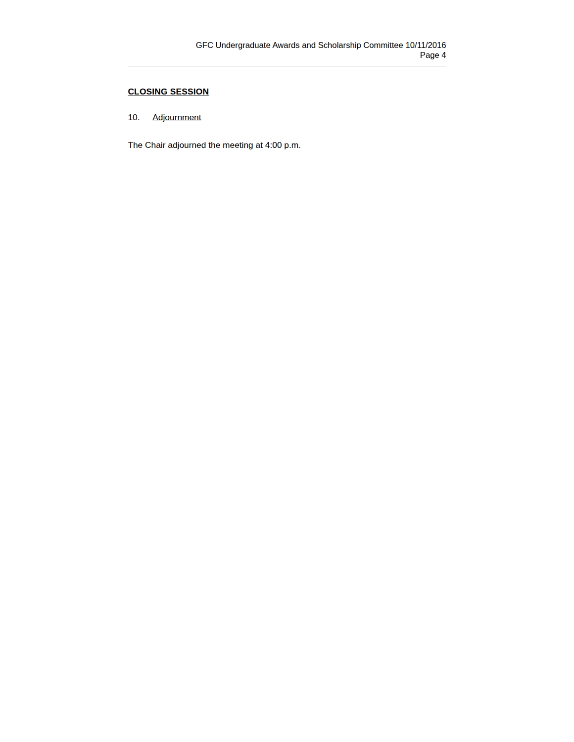GFC Undergraduate Awards and Scholarship Committee 10/11/2016 Page 4
CLOSING SESSION
10. Adjournment
The Chair adjourned the meeting at 4:00 p.m.